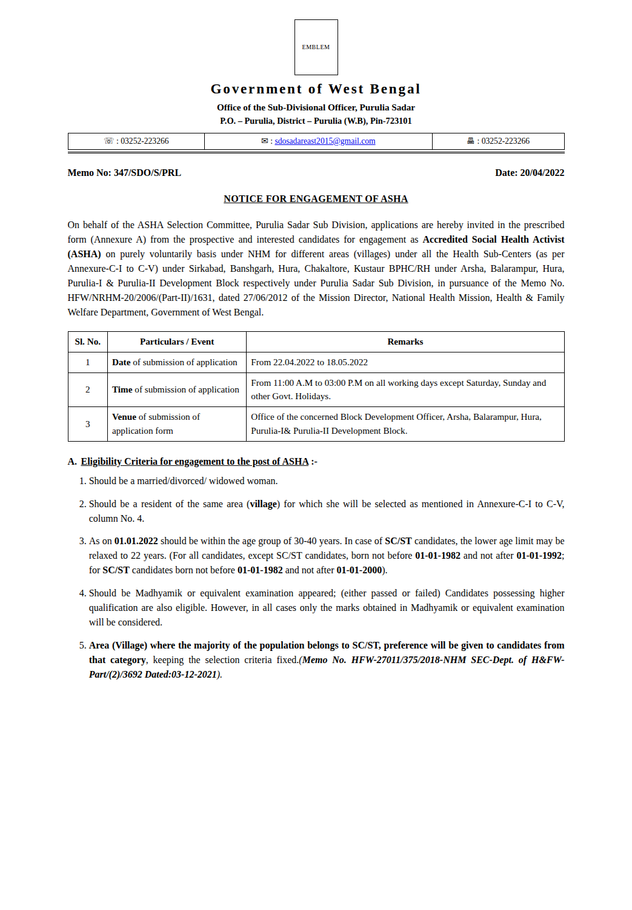EMBLEM
Government of West Bengal
Office of the Sub-Divisional Officer, Purulia Sadar
P.O. – Purulia, District – Purulia (W.B), Pin-723101
| ☏ : 03252-223266 | ✉ : sdosadareast2015@gmail.com | 🖶 : 03252-223266 |
Memo No: 347/SDO/S/PRL Date: 20/04/2022
NOTICE FOR ENGAGEMENT OF ASHA
On behalf of the ASHA Selection Committee, Purulia Sadar Sub Division, applications are hereby invited in the prescribed form (Annexure A) from the prospective and interested candidates for engagement as Accredited Social Health Activist (ASHA) on purely voluntarily basis under NHM for different areas (villages) under all the Health Sub-Centers (as per Annexure-C-I to C-V) under Sirkabad, Banshgarh, Hura, Chakaltore, Kustaur BPHC/RH under Arsha, Balarampur, Hura, Purulia-I & Purulia-II Development Block respectively under Purulia Sadar Sub Division, in pursuance of the Memo No. HFW/NRHM-20/2006/(Part-II)/1631, dated 27/06/2012 of the Mission Director, National Health Mission, Health & Family Welfare Department, Government of West Bengal.
| Sl. No. | Particulars / Event | Remarks |
| --- | --- | --- |
| 1 | Date of submission of application | From 22.04.2022 to 18.05.2022 |
| 2 | Time of submission of application | From 11:00 A.M to 03:00 P.M on all working days except Saturday, Sunday and other Govt. Holidays. |
| 3 | Venue of submission of application form | Office of the concerned Block Development Officer, Arsha, Balarampur, Hura, Purulia-I& Purulia-II Development Block. |
A. Eligibility Criteria for engagement to the post of ASHA :-
Should be a married/divorced/ widowed woman.
Should be a resident of the same area (village) for which she will be selected as mentioned in Annexure-C-I to C-V, column No. 4.
As on 01.01.2022 should be within the age group of 30-40 years. In case of SC/ST candidates, the lower age limit may be relaxed to 22 years. (For all candidates, except SC/ST candidates, born not before 01-01-1982 and not after 01-01-1992; for SC/ST candidates born not before 01-01-1982 and not after 01-01-2000).
Should be Madhyamik or equivalent examination appeared; (either passed or failed) Candidates possessing higher qualification are also eligible. However, in all cases only the marks obtained in Madhyamik or equivalent examination will be considered.
Area (Village) where the majority of the population belongs to SC/ST, preference will be given to candidates from that category, keeping the selection criteria fixed.(Memo No. HFW-27011/375/2018-NHM SEC-Dept. of H&FW-Part/(2)/3692 Dated:03-12-2021).